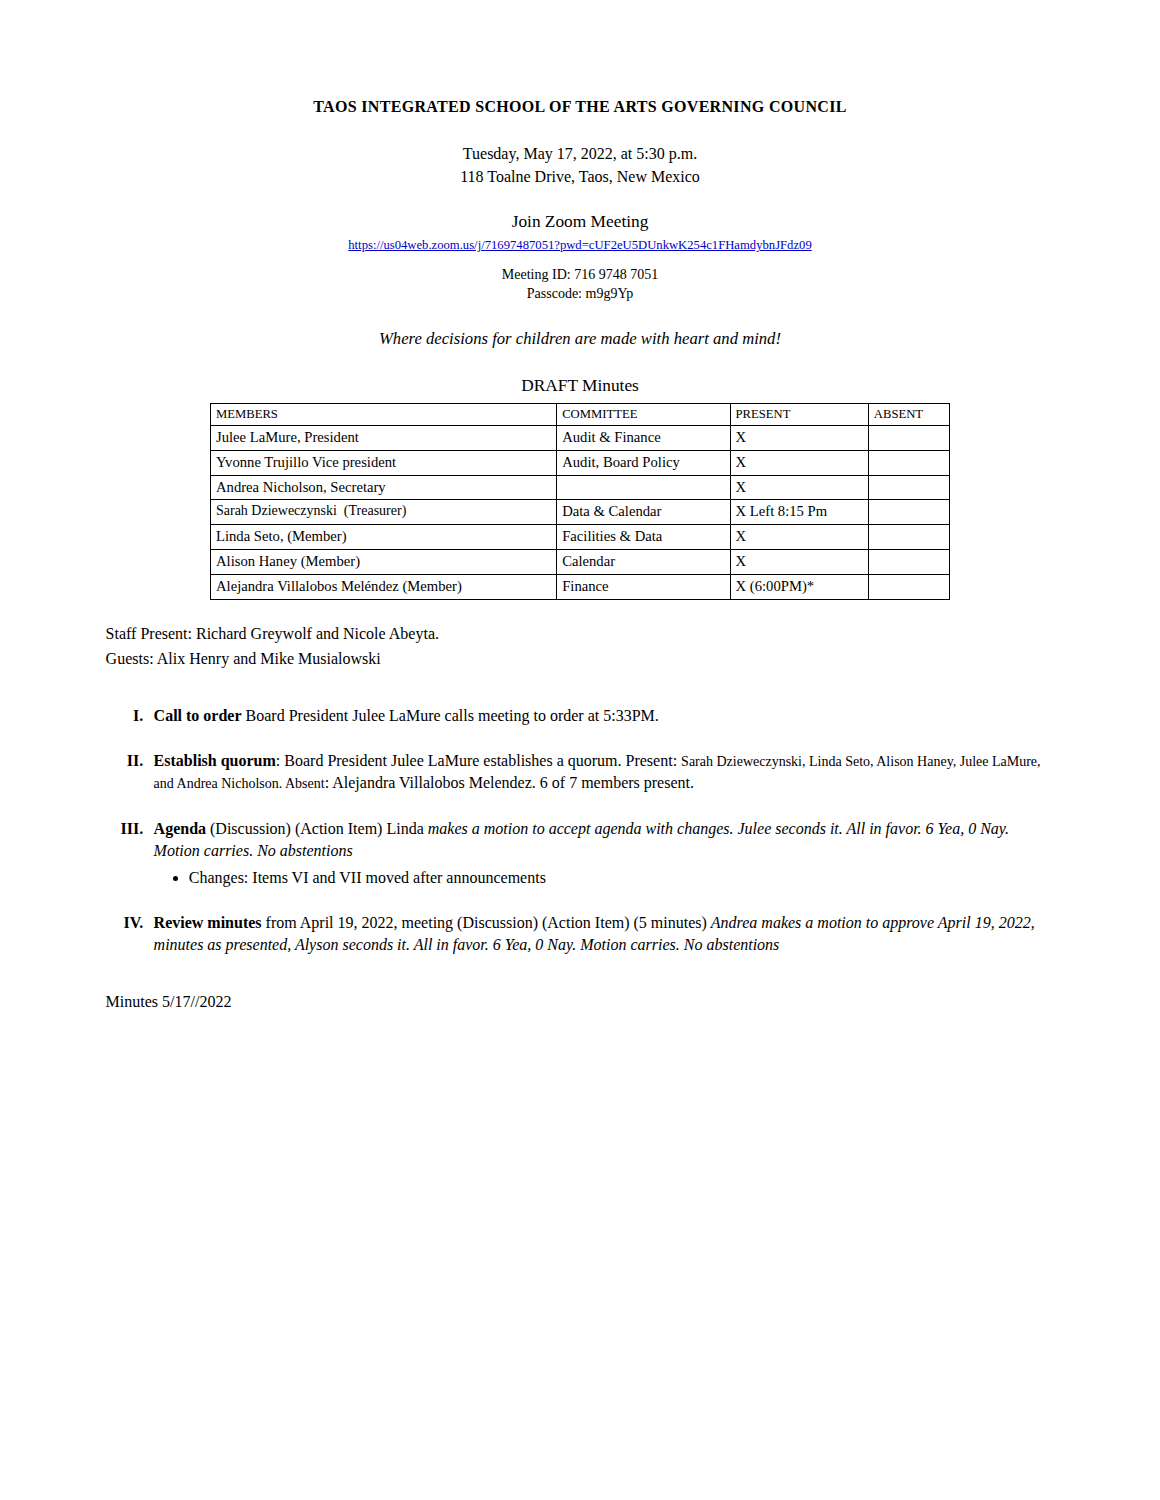TAOS INTEGRATED SCHOOL OF THE ARTS GOVERNING COUNCIL
Tuesday, May 17, 2022, at 5:30 p.m.
118 Toalne Drive, Taos, New Mexico
Join Zoom Meeting
https://us04web.zoom.us/j/71697487051?pwd=cUF2eU5DUnkwK254c1FHamdybnJFdz09
Meeting ID: 716 9748 7051
Passcode: m9g9Yp
Where decisions for children are made with heart and mind!
DRAFT Minutes
| MEMBERS | COMMITTEE | PRESENT | ABSENT |
| --- | --- | --- | --- |
| Julee LaMure, President | Audit & Finance | X | |
| Yvonne Trujillo Vice president | Audit, Board Policy | X | |
| Andrea Nicholson, Secretary | | X | |
| Sarah Dzieweczynski (Treasurer) | Data & Calendar | X Left 8:15 Pm | |
| Linda Seto, (Member) | Facilities & Data | X | |
| Alison Haney (Member) | Calendar | X | |
| Alejandra Villalobos Meléndez (Member) | Finance | X (6:00PM)* | |
Staff Present: Richard Greywolf and Nicole Abeyta.
Guests: Alix Henry and Mike Musialowski
Call to order Board President Julee LaMure calls meeting to order at 5:33PM.
Establish quorum: Board President Julee LaMure establishes a quorum. Present: Sarah Dzieweczynski, Linda Seto, Alison Haney, Julee LaMure, and Andrea Nicholson. Absent: Alejandra Villalobos Melendez. 6 of 7 members present.
Agenda (Discussion) (Action Item) Linda makes a motion to accept agenda with changes. Julee seconds it. All in favor. 6 Yea, 0 Nay. Motion carries. No abstentions
Changes: Items VI and VII moved after announcements
Review minutes from April 19, 2022, meeting (Discussion) (Action Item) (5 minutes) Andrea makes a motion to approve April 19, 2022, minutes as presented, Alyson seconds it. All in favor. 6 Yea, 0 Nay. Motion carries. No abstentions
Minutes 5/17//2022